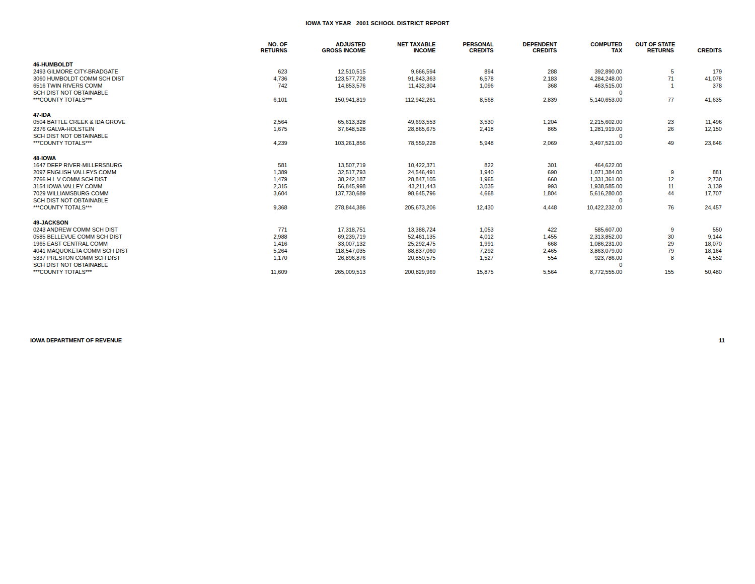IOWA TAX YEAR 2001 SCHOOL DISTRICT REPORT
| | NO. OF | ADJUSTED | NET TAXABLE | PERSONAL | DEPENDENT | COMPUTED | OUT OF STATE |
| --- | --- | --- | --- | --- | --- | --- | --- |
| | RETURNS | GROSS INCOME | INCOME | CREDITS | CREDITS | TAX | RETURNS | CREDITS |
| 46-HUMBOLDT |
| 2493 GILMORE CITY-BRADGATE | 623 | 12,510,515 | 9,666,594 | 894 | 288 | 392,890.00 | 5 | 179 |
| 3060 HUMBOLDT COMM SCH DIST | 4,736 | 123,577,728 | 91,843,363 | 6,578 | 2,183 | 4,284,248.00 | 71 | 41,078 |
| 6516 TWIN RIVERS COMM | 742 | 14,853,576 | 11,432,304 | 1,096 | 368 | 463,515.00 | 1 | 378 |
| SCH DIST NOT OBTAINABLE | | | | | | 0 | | |
| ***COUNTY TOTALS*** | 6,101 | 150,941,819 | 112,942,261 | 8,568 | 2,839 | 5,140,653.00 | 77 | 41,635 |
| 47-IDA |
| 0504 BATTLE CREEK & IDA GROVE | 2,564 | 65,613,328 | 49,693,553 | 3,530 | 1,204 | 2,215,602.00 | 23 | 11,496 |
| 2376 GALVA-HOLSTEIN | 1,675 | 37,648,528 | 28,865,675 | 2,418 | 865 | 1,281,919.00 | 26 | 12,150 |
| SCH DIST NOT OBTAINABLE | | | | | | 0 | | |
| ***COUNTY TOTALS*** | 4,239 | 103,261,856 | 78,559,228 | 5,948 | 2,069 | 3,497,521.00 | 49 | 23,646 |
| 48-IOWA |
| 1647 DEEP RIVER-MILLERSBURG | 581 | 13,507,719 | 10,422,371 | 822 | 301 | 464,622.00 | | |
| 2097 ENGLISH VALLEYS COMM | 1,389 | 32,517,793 | 24,546,491 | 1,940 | 690 | 1,071,384.00 | 9 | 881 |
| 2766 H L V COMM SCH DIST | 1,479 | 38,242,187 | 28,847,105 | 1,965 | 660 | 1,331,361.00 | 12 | 2,730 |
| 3154 IOWA VALLEY COMM | 2,315 | 56,845,998 | 43,211,443 | 3,035 | 993 | 1,938,585.00 | 11 | 3,139 |
| 7029 WILLIAMSBURG COMM | 3,604 | 137,730,689 | 98,645,796 | 4,668 | 1,804 | 5,616,280.00 | 44 | 17,707 |
| SCH DIST NOT OBTAINABLE | | | | | | 0 | | |
| ***COUNTY TOTALS*** | 9,368 | 278,844,386 | 205,673,206 | 12,430 | 4,448 | 10,422,232.00 | 76 | 24,457 |
| 49-JACKSON |
| 0243 ANDREW COMM SCH DIST | 771 | 17,318,751 | 13,388,724 | 1,053 | 422 | 585,607.00 | 9 | 550 |
| 0585 BELLEVUE COMM SCH DIST | 2,988 | 69,239,719 | 52,461,135 | 4,012 | 1,455 | 2,313,852.00 | 30 | 9,144 |
| 1965 EAST CENTRAL COMM | 1,416 | 33,007,132 | 25,292,475 | 1,991 | 668 | 1,086,231.00 | 29 | 18,070 |
| 4041 MAQUOKETA COMM SCH DIST | 5,264 | 118,547,035 | 88,837,060 | 7,292 | 2,465 | 3,863,079.00 | 79 | 18,164 |
| 5337 PRESTON COMM SCH DIST | 1,170 | 26,896,876 | 20,850,575 | 1,527 | 554 | 923,786.00 | 8 | 4,552 |
| SCH DIST NOT OBTAINABLE | | | | | | 0 | | |
| ***COUNTY TOTALS*** | 11,609 | 265,009,513 | 200,829,969 | 15,875 | 5,564 | 8,772,555.00 | 155 | 50,480 |
IOWA DEPARTMENT OF REVENUE 11